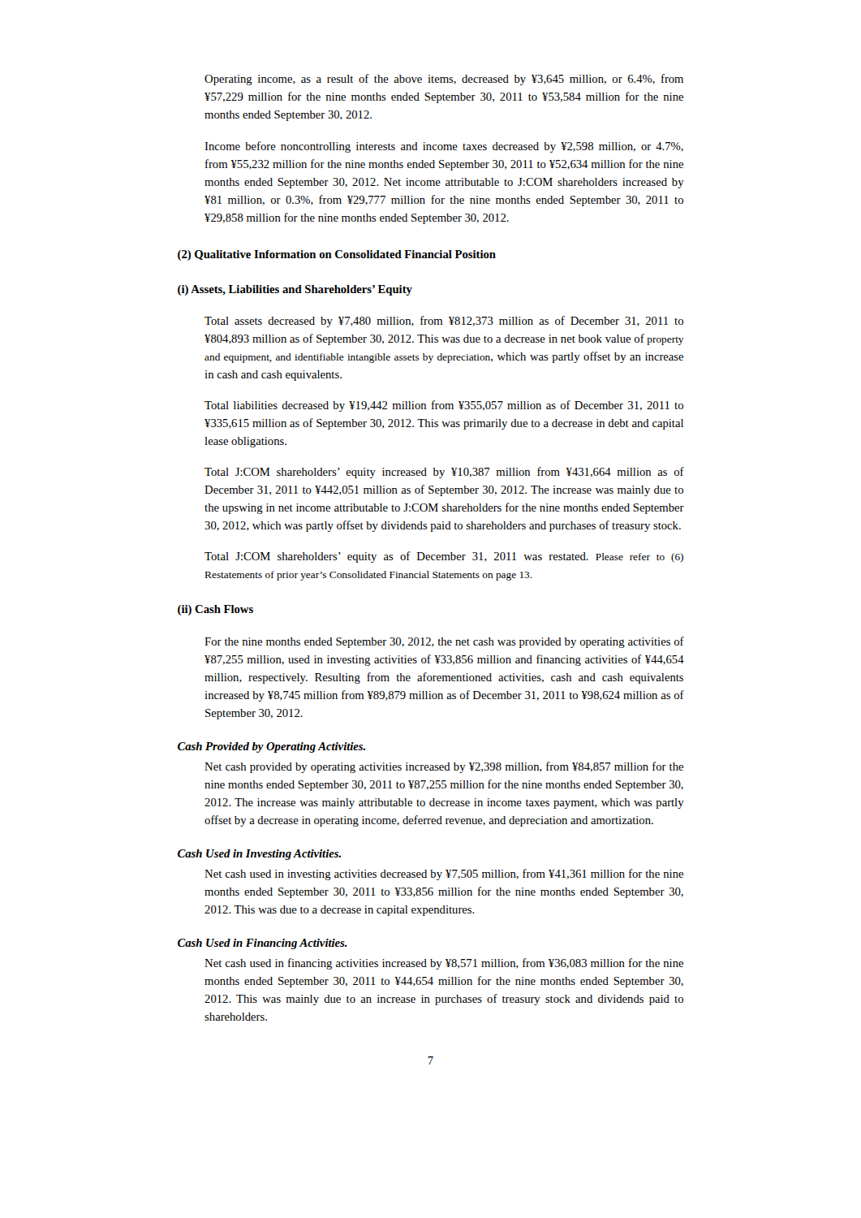Operating income, as a result of the above items, decreased by ¥3,645 million, or 6.4%, from ¥57,229 million for the nine months ended September 30, 2011 to ¥53,584 million for the nine months ended September 30, 2012.
Income before noncontrolling interests and income taxes decreased by ¥2,598 million, or 4.7%, from ¥55,232 million for the nine months ended September 30, 2011 to ¥52,634 million for the nine months ended September 30, 2012. Net income attributable to J:COM shareholders increased by ¥81 million, or 0.3%, from ¥29,777 million for the nine months ended September 30, 2011 to ¥29,858 million for the nine months ended September 30, 2012.
(2) Qualitative Information on Consolidated Financial Position
(i) Assets, Liabilities and Shareholders’ Equity
Total assets decreased by ¥7,480 million, from ¥812,373 million as of December 31, 2011 to ¥804,893 million as of September 30, 2012. This was due to a decrease in net book value of property and equipment, and identifiable intangible assets by depreciation, which was partly offset by an increase in cash and cash equivalents.
Total liabilities decreased by ¥19,442 million from ¥355,057 million as of December 31, 2011 to ¥335,615 million as of September 30, 2012. This was primarily due to a decrease in debt and capital lease obligations.
Total J:COM shareholders’ equity increased by ¥10,387 million from ¥431,664 million as of December 31, 2011 to ¥442,051 million as of September 30, 2012. The increase was mainly due to the upswing in net income attributable to J:COM shareholders for the nine months ended September 30, 2012, which was partly offset by dividends paid to shareholders and purchases of treasury stock.
Total J:COM shareholders’ equity as of December 31, 2011 was restated. Please refer to (6) Restatements of prior year’s Consolidated Financial Statements on page 13.
(ii) Cash Flows
For the nine months ended September 30, 2012, the net cash was provided by operating activities of ¥87,255 million, used in investing activities of ¥33,856 million and financing activities of ¥44,654 million, respectively. Resulting from the aforementioned activities, cash and cash equivalents increased by ¥8,745 million from ¥89,879 million as of December 31, 2011 to ¥98,624 million as of September 30, 2012.
Cash Provided by Operating Activities.
Net cash provided by operating activities increased by ¥2,398 million, from ¥84,857 million for the nine months ended September 30, 2011 to ¥87,255 million for the nine months ended September 30, 2012. The increase was mainly attributable to decrease in income taxes payment, which was partly offset by a decrease in operating income, deferred revenue, and depreciation and amortization.
Cash Used in Investing Activities.
Net cash used in investing activities decreased by ¥7,505 million, from ¥41,361 million for the nine months ended September 30, 2011 to ¥33,856 million for the nine months ended September 30, 2012. This was due to a decrease in capital expenditures.
Cash Used in Financing Activities.
Net cash used in financing activities increased by ¥8,571 million, from ¥36,083 million for the nine months ended September 30, 2011 to ¥44,654 million for the nine months ended September 30, 2012. This was mainly due to an increase in purchases of treasury stock and dividends paid to shareholders.
7